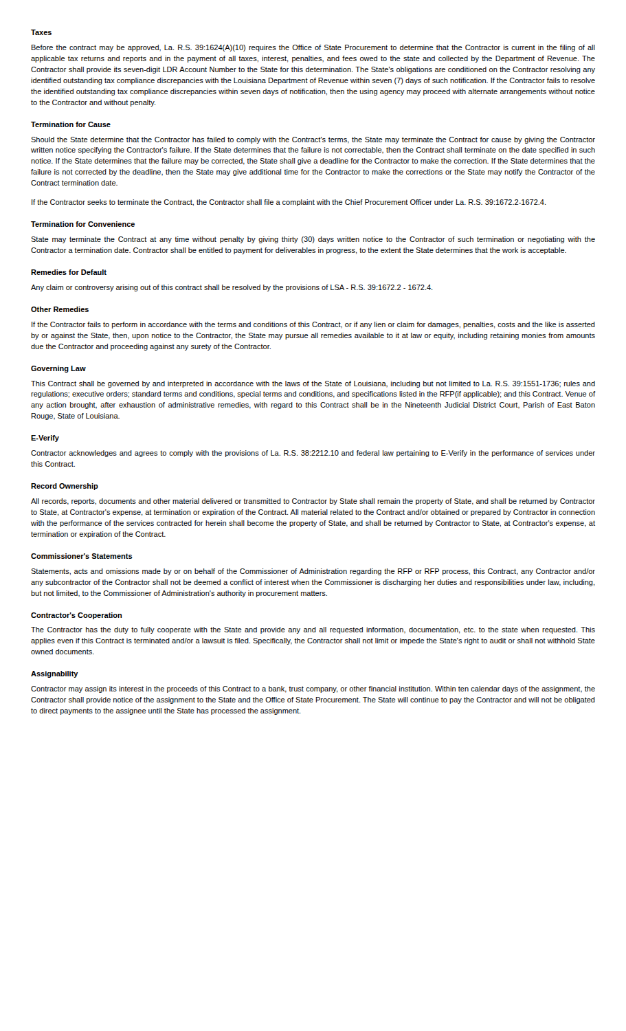Taxes
Before the contract may be approved, La. R.S. 39:1624(A)(10) requires the Office of State Procurement to determine that the Contractor is current in the filing of all applicable tax returns and reports and in the payment of all taxes, interest, penalties, and fees owed to the state and collected by the Department of Revenue. The Contractor shall provide its seven-digit LDR Account Number to the State for this determination. The State's obligations are conditioned on the Contractor resolving any identified outstanding tax compliance discrepancies with the Louisiana Department of Revenue within seven (7) days of such notification. If the Contractor fails to resolve the identified outstanding tax compliance discrepancies within seven days of notification, then the using agency may proceed with alternate arrangements without notice to the Contractor and without penalty.
Termination for Cause
Should the State determine that the Contractor has failed to comply with the Contract's terms, the State may terminate the Contract for cause by giving the Contractor written notice specifying the Contractor's failure. If the State determines that the failure is not correctable, then the Contract shall terminate on the date specified in such notice. If the State determines that the failure may be corrected, the State shall give a deadline for the Contractor to make the correction. If the State determines that the failure is not corrected by the deadline, then the State may give additional time for the Contractor to make the corrections or the State may notify the Contractor of the Contract termination date.
If the Contractor seeks to terminate the Contract, the Contractor shall file a complaint with the Chief Procurement Officer under La. R.S. 39:1672.2-1672.4.
Termination for Convenience
State may terminate the Contract at any time without penalty by giving thirty (30) days written notice to the Contractor of such termination or negotiating with the Contractor a termination date. Contractor shall be entitled to payment for deliverables in progress, to the extent the State determines that the work is acceptable.
Remedies for Default
Any claim or controversy arising out of this contract shall be resolved by the provisions of LSA - R.S. 39:1672.2 - 1672.4.
Other Remedies
If the Contractor fails to perform in accordance with the terms and conditions of this Contract, or if any lien or claim for damages, penalties, costs and the like is asserted by or against the State, then, upon notice to the Contractor, the State may pursue all remedies available to it at law or equity, including retaining monies from amounts due the Contractor and proceeding against any surety of the Contractor.
Governing Law
This Contract shall be governed by and interpreted in accordance with the laws of the State of Louisiana, including but not limited to La. R.S. 39:1551-1736; rules and regulations; executive orders; standard terms and conditions, special terms and conditions, and specifications listed in the RFP(if applicable); and this Contract. Venue of any action brought, after exhaustion of administrative remedies, with regard to this Contract shall be in the Nineteenth Judicial District Court, Parish of East Baton Rouge, State of Louisiana.
E-Verify
Contractor acknowledges and agrees to comply with the provisions of La. R.S. 38:2212.10 and federal law pertaining to E-Verify in the performance of services under this Contract.
Record Ownership
All records, reports, documents and other material delivered or transmitted to Contractor by State shall remain the property of State, and shall be returned by Contractor to State, at Contractor's expense, at termination or expiration of the Contract. All material related to the Contract and/or obtained or prepared by Contractor in connection with the performance of the services contracted for herein shall become the property of State, and shall be returned by Contractor to State, at Contractor's expense, at termination or expiration of the Contract.
Commissioner's Statements
Statements, acts and omissions made by or on behalf of the Commissioner of Administration regarding the RFP or RFP process, this Contract, any Contractor and/or any subcontractor of the Contractor shall not be deemed a conflict of interest when the Commissioner is discharging her duties and responsibilities under law, including, but not limited, to the Commissioner of Administration's authority in procurement matters.
Contractor's Cooperation
The Contractor has the duty to fully cooperate with the State and provide any and all requested information, documentation, etc. to the state when requested. This applies even if this Contract is terminated and/or a lawsuit is filed. Specifically, the Contractor shall not limit or impede the State's right to audit or shall not withhold State owned documents.
Assignability
Contractor may assign its interest in the proceeds of this Contract to a bank, trust company, or other financial institution. Within ten calendar days of the assignment, the Contractor shall provide notice of the assignment to the State and the Office of State Procurement. The State will continue to pay the Contractor and will not be obligated to direct payments to the assignee until the State has processed the assignment.